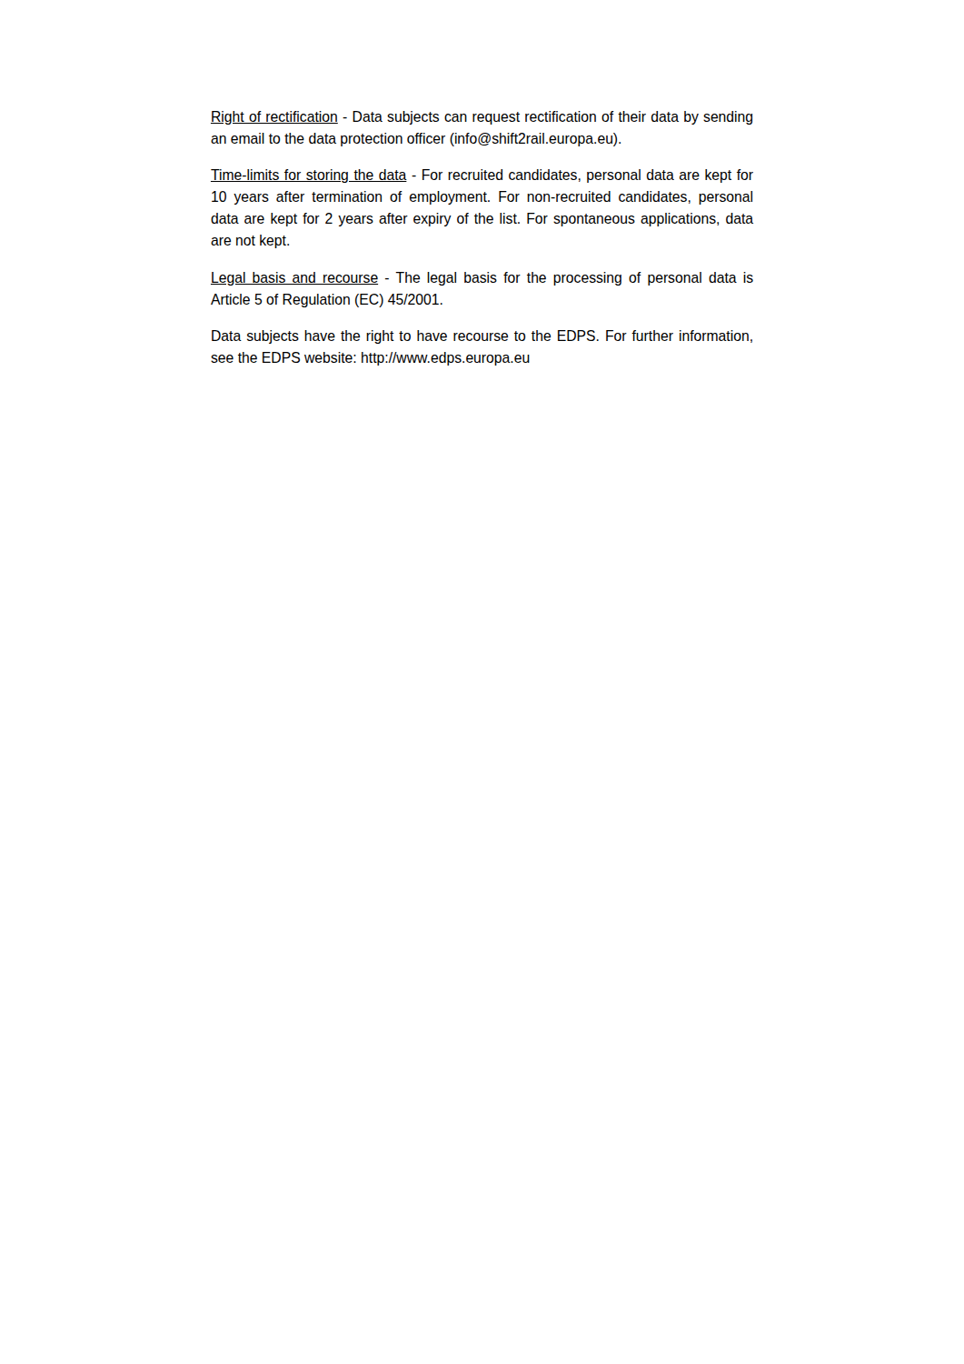Right of rectification - Data subjects can request rectification of their data by sending an email to the data protection officer (info@shift2rail.europa.eu).
Time-limits for storing the data - For recruited candidates, personal data are kept for 10 years after termination of employment. For non-recruited candidates, personal data are kept for 2 years after expiry of the list. For spontaneous applications, data are not kept.
Legal basis and recourse - The legal basis for the processing of personal data is Article 5 of Regulation (EC) 45/2001.
Data subjects have the right to have recourse to the EDPS. For further information, see the EDPS website: http://www.edps.europa.eu